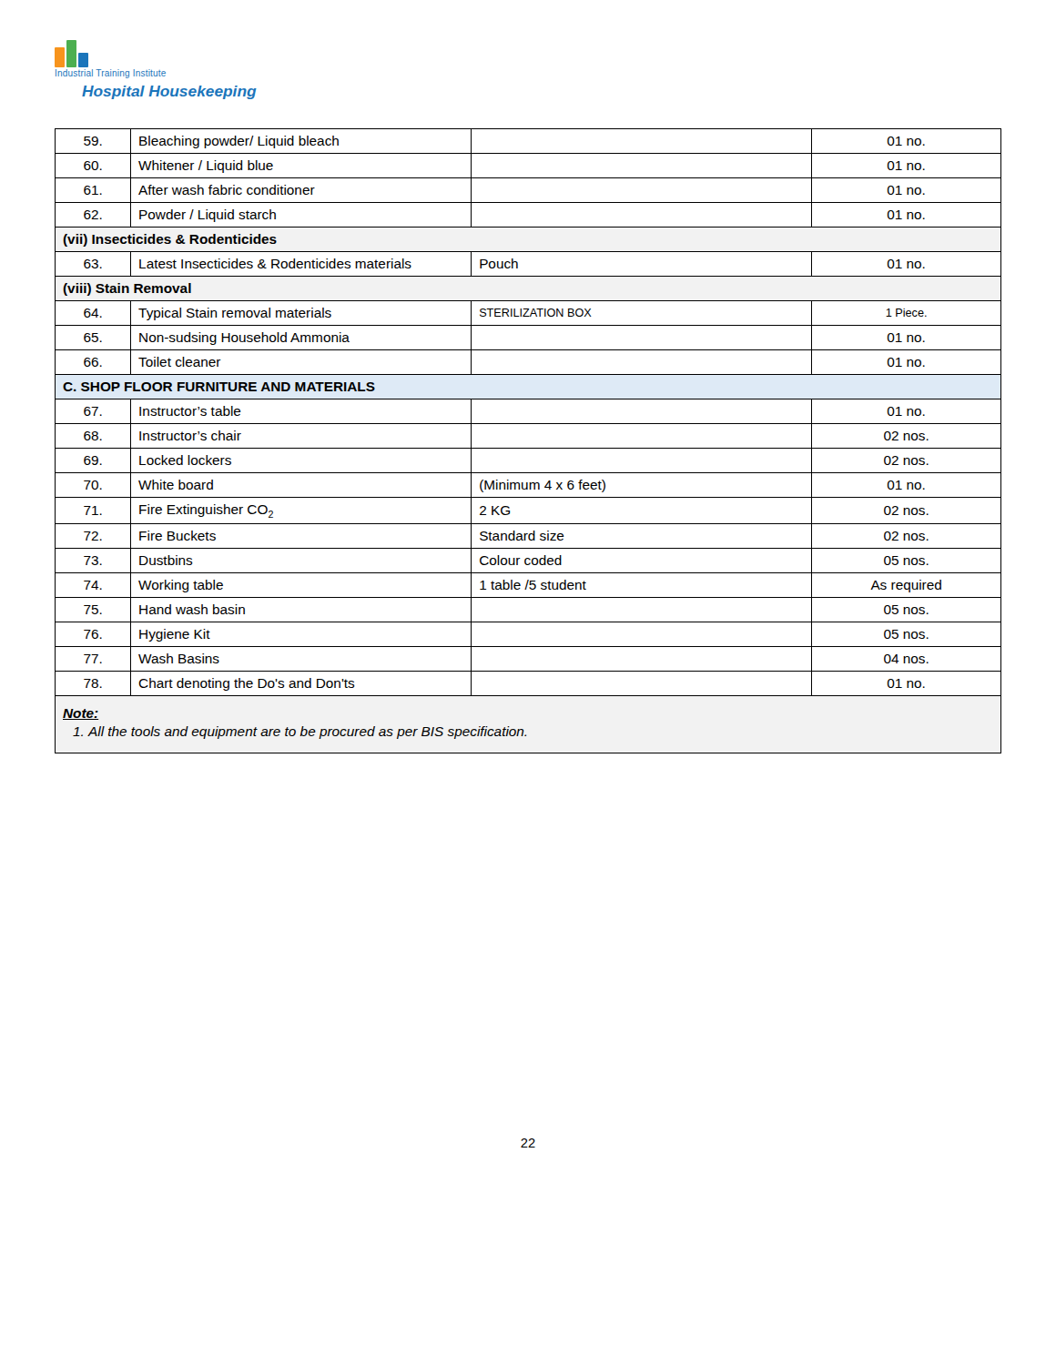Industrial Training Institute
Hospital Housekeeping
| 59. | Bleaching powder/ Liquid bleach | | 01 no. |
| 60. | Whitener / Liquid blue | | 01 no. |
| 61. | After wash fabric conditioner | | 01 no. |
| 62. | Powder / Liquid starch | | 01 no. |
| (vii) Insecticides & Rodenticides |
| 63. | Latest Insecticides & Rodenticides materials | Pouch | 01 no. |
| (viii) Stain Removal |
| 64. | Typical Stain removal materials | STERILIZATION BOX | 1 Piece. |
| 65. | Non-sudsing Household Ammonia | | 01 no. |
| 66. | Toilet cleaner | | 01 no. |
| C. SHOP FLOOR FURNITURE AND MATERIALS |
| 67. | Instructor’s table | | 01 no. |
| 68. | Instructor’s chair | | 02 nos. |
| 69. | Locked lockers | | 02 nos. |
| 70. | White board | (Minimum 4 x 6 feet) | 01 no. |
| 71. | Fire Extinguisher CO 2 | 2 KG | 02 nos. |
| 72. | Fire Buckets | Standard size | 02 nos. |
| 73. | Dustbins | Colour coded | 05 nos. |
| 74. | Working table | 1 table /5 student | As required |
| 75. | Hand wash basin | | 05 nos. |
| 76. | Hygiene Kit | | 05 nos. |
| 77. | Wash Basins | | 04 nos. |
| 78. | Chart denoting the Do's and Don'ts | | 01 no. |
| Note: All the tools and equipment are to be procured as per BIS specification. |
22